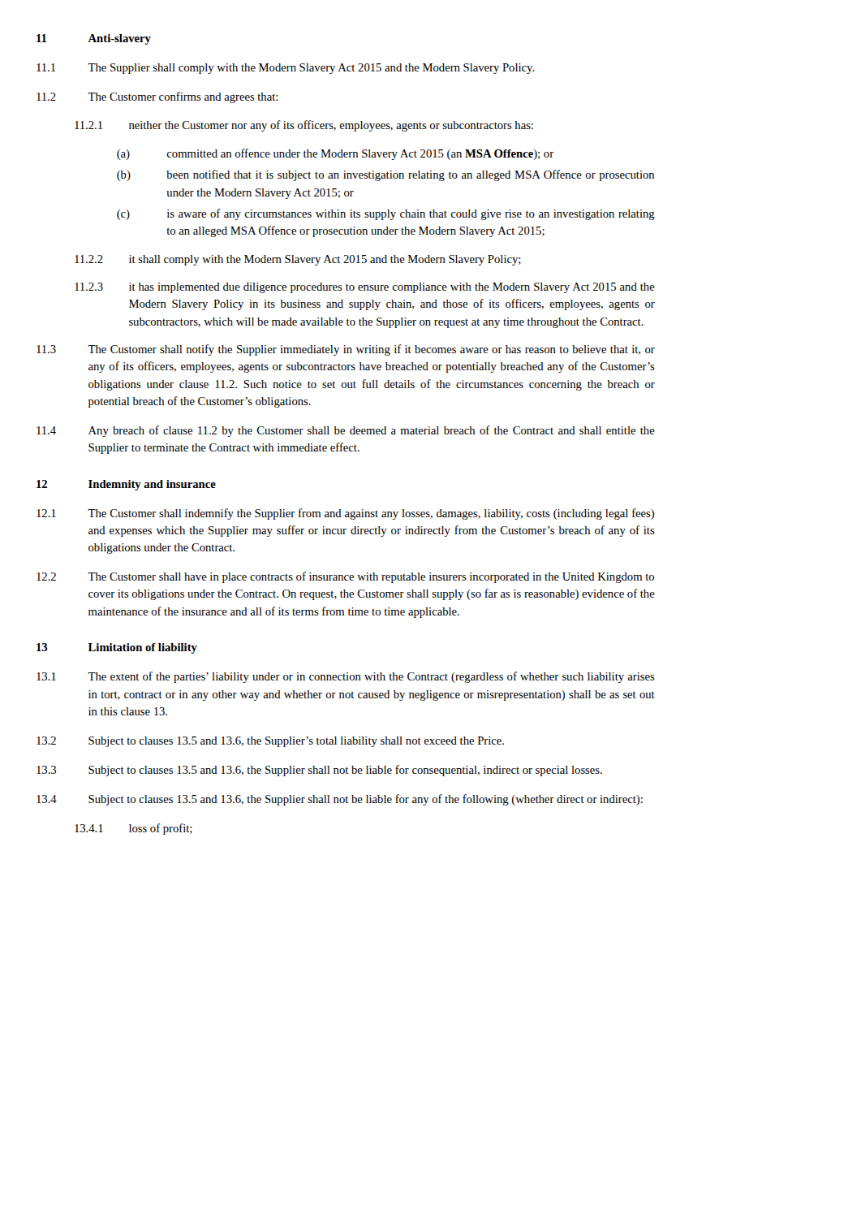11 Anti-slavery
11.1 The Supplier shall comply with the Modern Slavery Act 2015 and the Modern Slavery Policy.
11.2 The Customer confirms and agrees that:
11.2.1 neither the Customer nor any of its officers, employees, agents or subcontractors has:
(a) committed an offence under the Modern Slavery Act 2015 (an MSA Offence); or
(b) been notified that it is subject to an investigation relating to an alleged MSA Offence or prosecution under the Modern Slavery Act 2015; or
(c) is aware of any circumstances within its supply chain that could give rise to an investigation relating to an alleged MSA Offence or prosecution under the Modern Slavery Act 2015;
11.2.2 it shall comply with the Modern Slavery Act 2015 and the Modern Slavery Policy;
11.2.3 it has implemented due diligence procedures to ensure compliance with the Modern Slavery Act 2015 and the Modern Slavery Policy in its business and supply chain, and those of its officers, employees, agents or subcontractors, which will be made available to the Supplier on request at any time throughout the Contract.
11.3 The Customer shall notify the Supplier immediately in writing if it becomes aware or has reason to believe that it, or any of its officers, employees, agents or subcontractors have breached or potentially breached any of the Customer’s obligations under clause 11.2. Such notice to set out full details of the circumstances concerning the breach or potential breach of the Customer’s obligations.
11.4 Any breach of clause 11.2 by the Customer shall be deemed a material breach of the Contract and shall entitle the Supplier to terminate the Contract with immediate effect.
12 Indemnity and insurance
12.1 The Customer shall indemnify the Supplier from and against any losses, damages, liability, costs (including legal fees) and expenses which the Supplier may suffer or incur directly or indirectly from the Customer’s breach of any of its obligations under the Contract.
12.2 The Customer shall have in place contracts of insurance with reputable insurers incorporated in the United Kingdom to cover its obligations under the Contract. On request, the Customer shall supply (so far as is reasonable) evidence of the maintenance of the insurance and all of its terms from time to time applicable.
13 Limitation of liability
13.1 The extent of the parties’ liability under or in connection with the Contract (regardless of whether such liability arises in tort, contract or in any other way and whether or not caused by negligence or misrepresentation) shall be as set out in this clause 13.
13.2 Subject to clauses 13.5 and 13.6, the Supplier’s total liability shall not exceed the Price.
13.3 Subject to clauses 13.5 and 13.6, the Supplier shall not be liable for consequential, indirect or special losses.
13.4 Subject to clauses 13.5 and 13.6, the Supplier shall not be liable for any of the following (whether direct or indirect):
13.4.1 loss of profit;